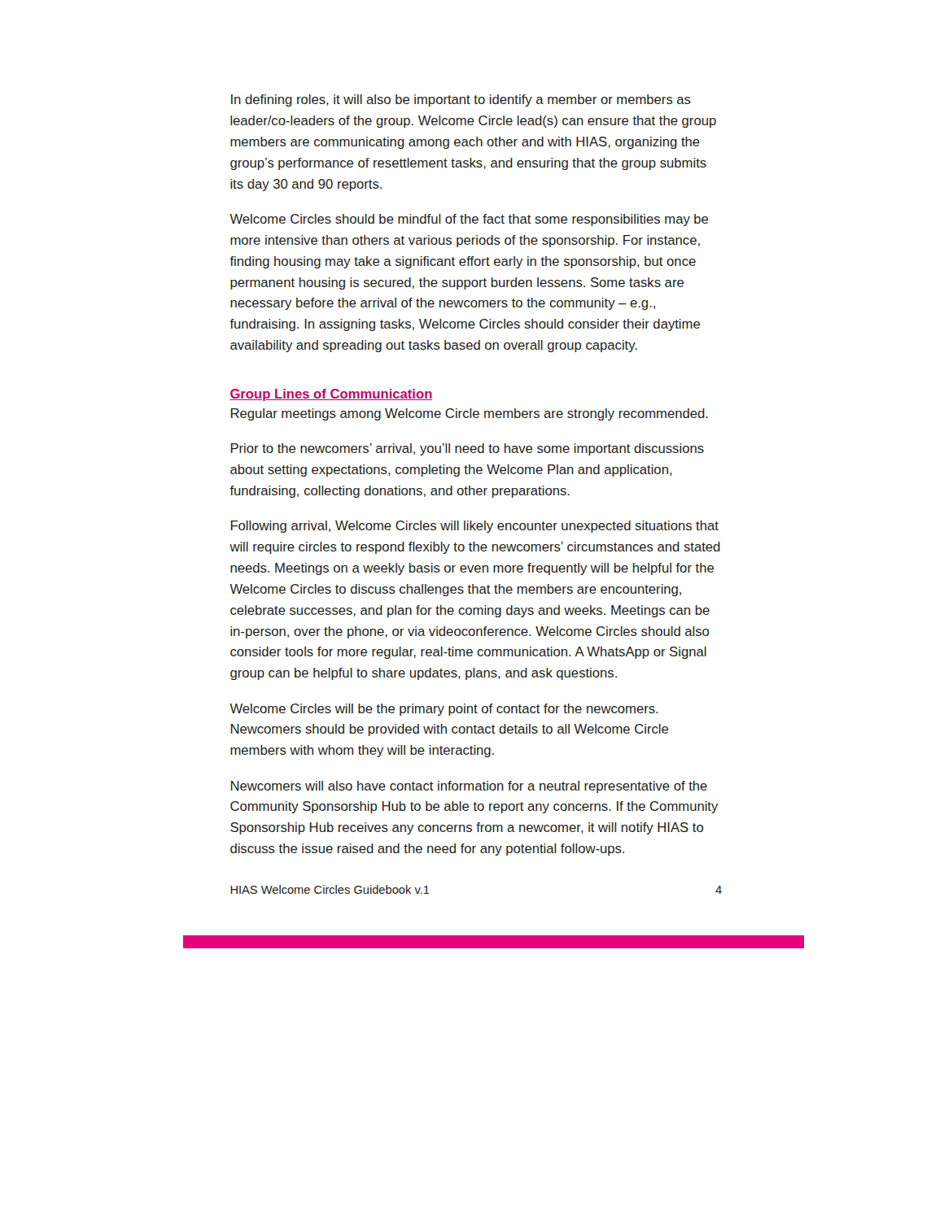In defining roles, it will also be important to identify a member or members as leader/co-leaders of the group. Welcome Circle lead(s) can ensure that the group members are communicating among each other and with HIAS, organizing the group’s performance of resettlement tasks, and ensuring that the group submits its day 30 and 90 reports.
Welcome Circles should be mindful of the fact that some responsibilities may be more intensive than others at various periods of the sponsorship. For instance, finding housing may take a significant effort early in the sponsorship, but once permanent housing is secured, the support burden lessens. Some tasks are necessary before the arrival of the newcomers to the community – e.g., fundraising. In assigning tasks, Welcome Circles should consider their daytime availability and spreading out tasks based on overall group capacity.
Group Lines of Communication
Regular meetings among Welcome Circle members are strongly recommended.
Prior to the newcomers’ arrival, you’ll need to have some important discussions about setting expectations, completing the Welcome Plan and application, fundraising, collecting donations, and other preparations.
Following arrival, Welcome Circles will likely encounter unexpected situations that will require circles to respond flexibly to the newcomers’ circumstances and stated needs. Meetings on a weekly basis or even more frequently will be helpful for the Welcome Circles to discuss challenges that the members are encountering, celebrate successes, and plan for the coming days and weeks. Meetings can be in-person, over the phone, or via videoconference. Welcome Circles should also consider tools for more regular, real-time communication. A WhatsApp or Signal group can be helpful to share updates, plans, and ask questions.
Welcome Circles will be the primary point of contact for the newcomers. Newcomers should be provided with contact details to all Welcome Circle members with whom they will be interacting.
Newcomers will also have contact information for a neutral representative of the Community Sponsorship Hub to be able to report any concerns. If the Community Sponsorship Hub receives any concerns from a newcomer, it will notify HIAS to discuss the issue raised and the need for any potential follow-ups.
HIAS Welcome Circles Guidebook v.1 4